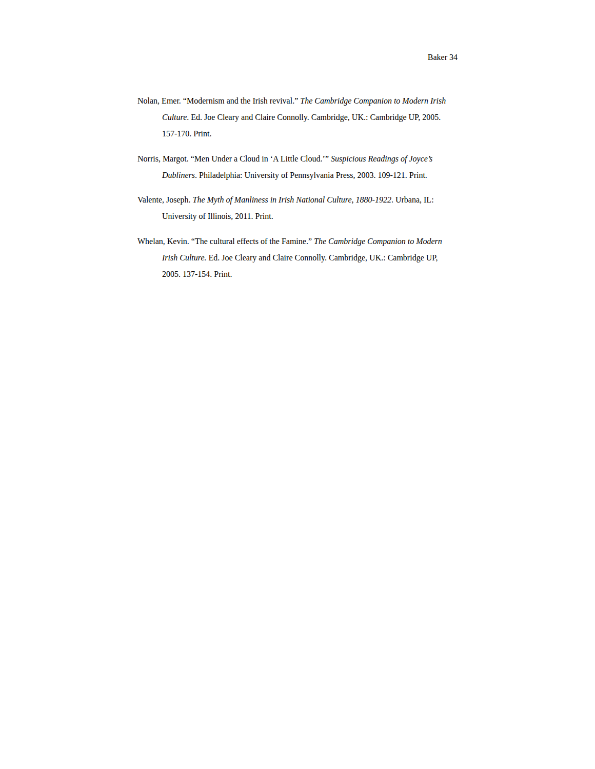Baker 34
Nolan, Emer. “Modernism and the Irish revival.” The Cambridge Companion to Modern Irish Culture. Ed. Joe Cleary and Claire Connolly. Cambridge, UK.: Cambridge UP, 2005. 157-170. Print.
Norris, Margot. “Men Under a Cloud in ‘A Little Cloud.’” Suspicious Readings of Joyce’s Dubliners. Philadelphia: University of Pennsylvania Press, 2003. 109-121. Print.
Valente, Joseph. The Myth of Manliness in Irish National Culture, 1880-1922. Urbana, IL: University of Illinois, 2011. Print.
Whelan, Kevin. “The cultural effects of the Famine.” The Cambridge Companion to Modern Irish Culture. Ed. Joe Cleary and Claire Connolly. Cambridge, UK.: Cambridge UP, 2005. 137-154. Print.